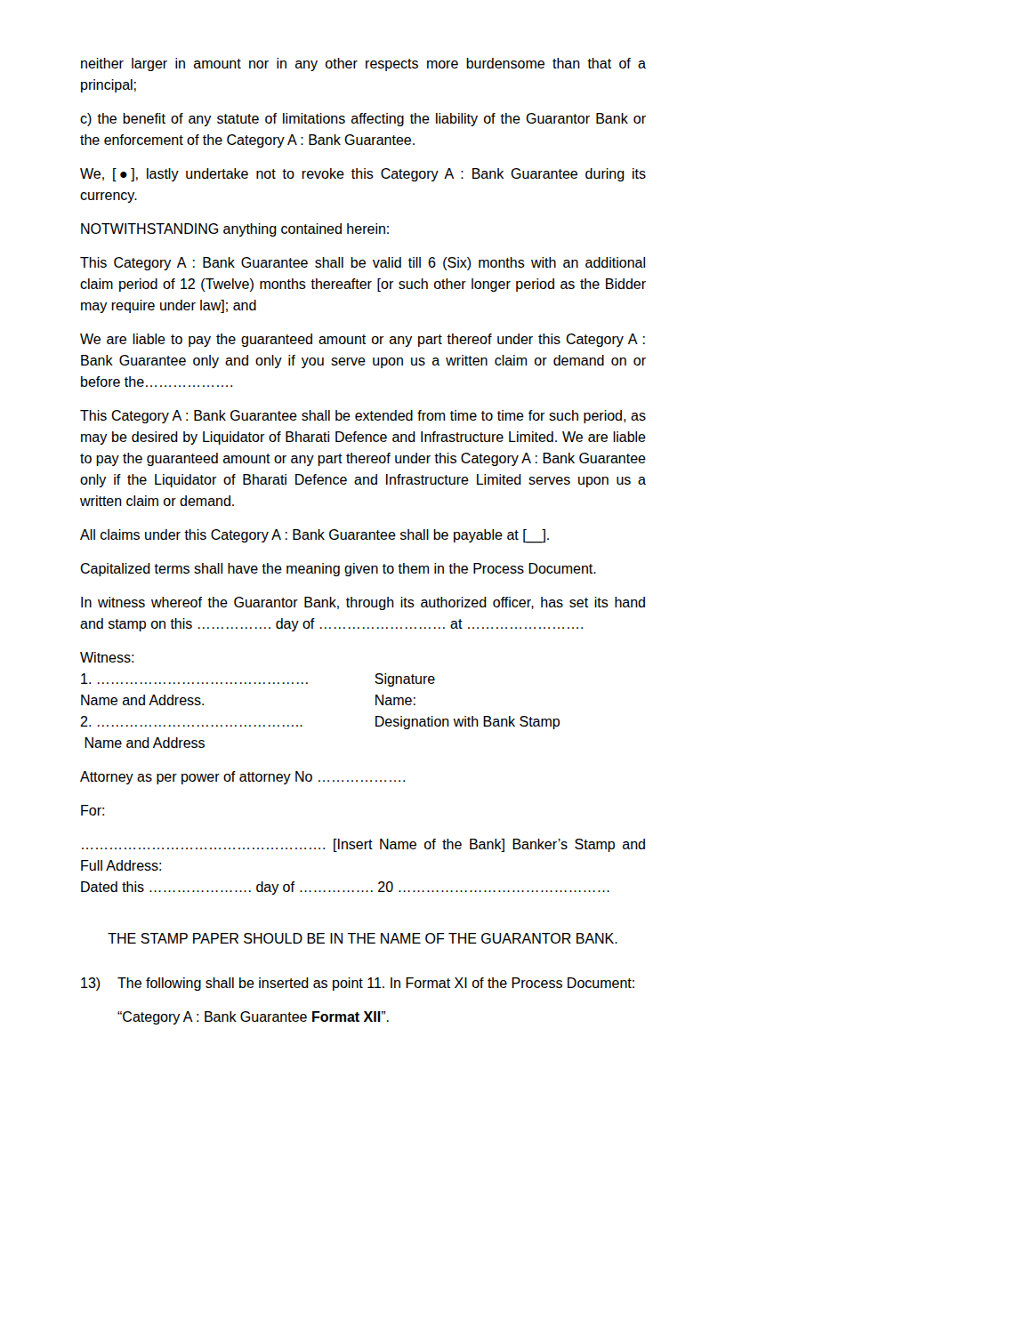neither larger in amount nor in any other respects more burdensome than that of a principal;
c) the benefit of any statute of limitations affecting the liability of the Guarantor Bank or the enforcement of the Category A : Bank Guarantee.
We, [●], lastly undertake not to revoke this Category A : Bank Guarantee during its currency.
NOTWITHSTANDING anything contained herein:
This Category A : Bank Guarantee shall be valid till 6 (Six) months with an additional claim period of 12 (Twelve) months thereafter [or such other longer period as the Bidder may require under law]; and
We are liable to pay the guaranteed amount or any part thereof under this Category A : Bank Guarantee only and only if you serve upon us a written claim or demand on or before the……………….
This Category A : Bank Guarantee shall be extended from time to time for such period, as may be desired by Liquidator of Bharati Defence and Infrastructure Limited. We are liable to pay the guaranteed amount or any part thereof under this Category A : Bank Guarantee only if the Liquidator of Bharati Defence and Infrastructure Limited serves upon us a written claim or demand.
All claims under this Category A : Bank Guarantee shall be payable at [__].
Capitalized terms shall have the meaning given to them in the Process Document.
In witness whereof the Guarantor Bank, through its authorized officer, has set its hand and stamp on this ……………. day of ……………………… at …………………….
| Witness: | |
| 1. ……………………………………… | Signature |
| Name and Address. | Name: |
| 2. …………………………………….. | Designation with Bank Stamp |
| Name and Address | |
Attorney as per power of attorney No ……………….
For:
……………………………………………. [Insert Name of the Bank] Banker’s Stamp and Full Address:
Dated this …………………. day of ……………. 20 ………………………………………
THE STAMP PAPER SHOULD BE IN THE NAME OF THE GUARANTOR BANK.
13)
The following shall be inserted as point 11. In Format XI of the Process Document:
“Category A : Bank Guarantee Format XII”.